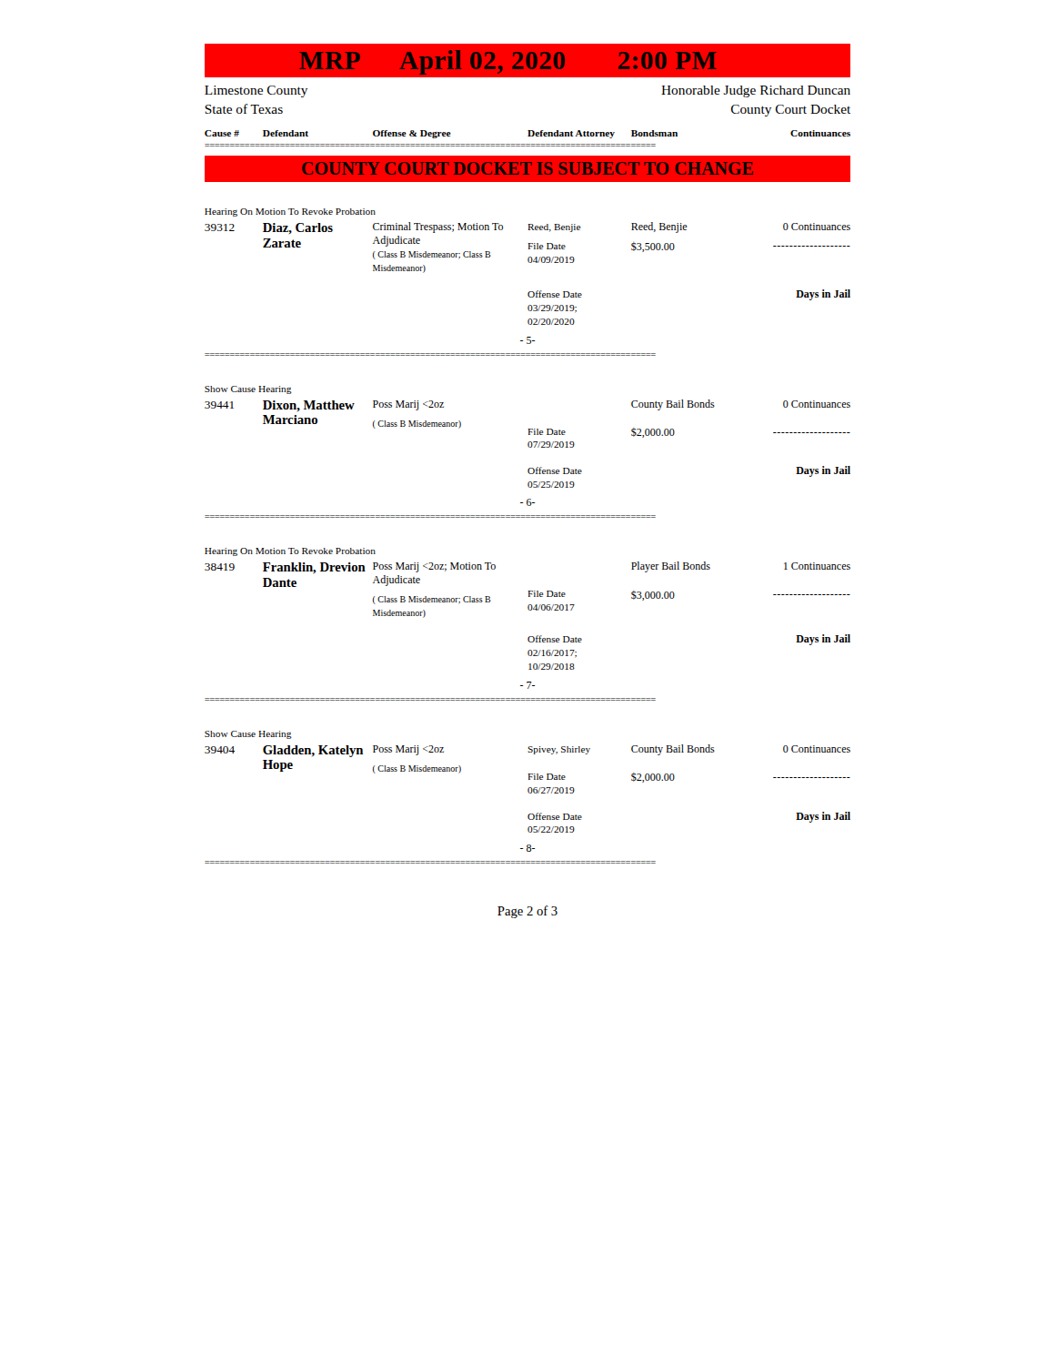MRP April 02, 2020 2:00 PM
Limestone County
State of Texas
Honorable Judge Richard Duncan
County Court Docket
Cause #
Defendant
Offense & Degree
Defendant Attorney
Bondsman
Continuances
==========================================================================================
COUNTY COURT DOCKET IS SUBJECT TO CHANGE
Hearing On Motion To Revoke Probation
39312
Diaz, Carlos Zarate
Criminal Trespass; Motion To Adjudicate
( Class B Misdemeanor; Class B Misdemeanor)
Reed, Benjie
File Date
04/09/2019
Reed, Benjie
$3,500.00
0 Continuances
-------------------
Offense Date
03/29/2019;
02/20/2020
Days in Jail
- 5-
==========================================================================================
Show Cause Hearing
39441
Dixon, Matthew Marciano
Poss Marij <2oz
( Class B Misdemeanor)
File Date
07/29/2019
County Bail Bonds
$2,000.00
0 Continuances
-------------------
Offense Date
05/25/2019
Days in Jail
- 6-
==========================================================================================
Hearing On Motion To Revoke Probation
38419
Franklin, Drevion Dante
Poss Marij <2oz; Motion To Adjudicate
( Class B Misdemeanor; Class B Misdemeanor)
File Date
04/06/2017
Player Bail Bonds
$3,000.00
1 Continuances
-------------------
Offense Date
02/16/2017;
10/29/2018
Days in Jail
- 7-
==========================================================================================
Show Cause Hearing
39404
Gladden, Katelyn Hope
Poss Marij <2oz
( Class B Misdemeanor)
Spivey, Shirley
File Date
06/27/2019
County Bail Bonds
$2,000.00
0 Continuances
-------------------
Offense Date
05/22/2019
Days in Jail
- 8-
==========================================================================================
Page 2 of 3